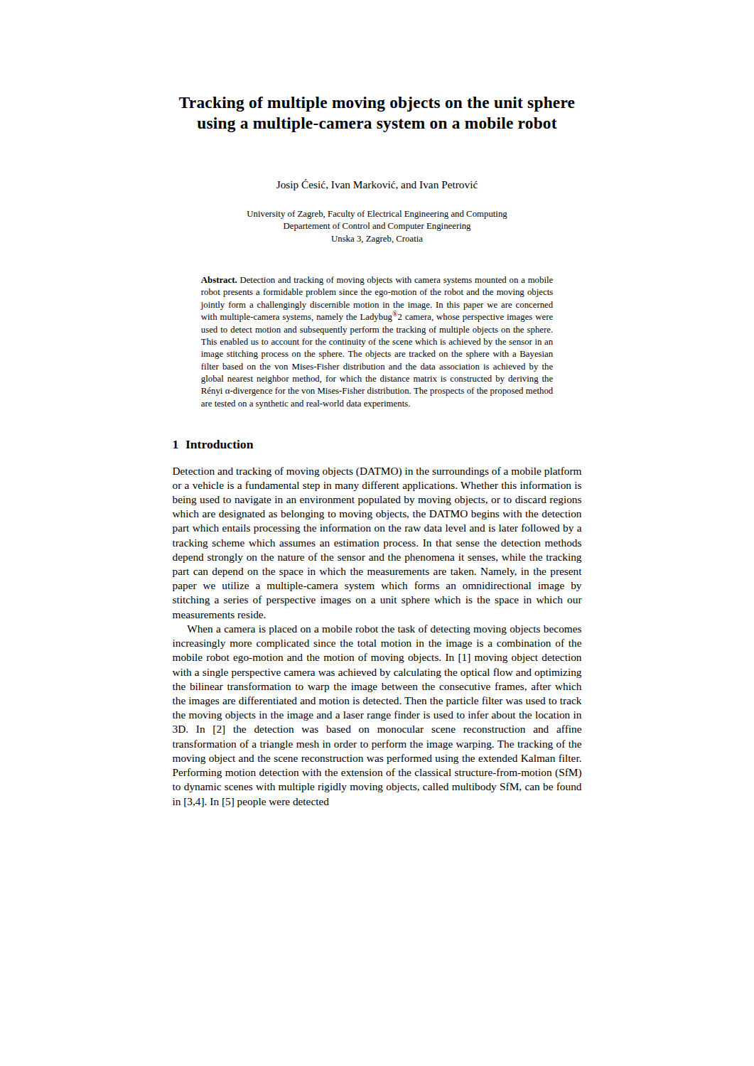Tracking of multiple moving objects on the unit sphere
using a multiple-camera system on a mobile robot
Josip Ćesić, Ivan Marković, and Ivan Petrović
University of Zagreb, Faculty of Electrical Engineering and Computing
Departement of Control and Computer Engineering
Unska 3, Zagreb, Croatia
Abstract. Detection and tracking of moving objects with camera systems mounted on a mobile robot presents a formidable problem since the ego-motion of the robot and the moving objects jointly form a challengingly discernible motion in the image. In this paper we are concerned with multiple-camera systems, namely the Ladybug®2 camera, whose perspective images were used to detect motion and subsequently perform the tracking of multiple objects on the sphere. This enabled us to account for the continuity of the scene which is achieved by the sensor in an image stitching process on the sphere. The objects are tracked on the sphere with a Bayesian filter based on the von Mises-Fisher distribution and the data association is achieved by the global nearest neighbor method, for which the distance matrix is constructed by deriving the Rényi α-divergence for the von Mises-Fisher distribution. The prospects of the proposed method are tested on a synthetic and real-world data experiments.
1 Introduction
Detection and tracking of moving objects (DATMO) in the surroundings of a mobile platform or a vehicle is a fundamental step in many different applications. Whether this information is being used to navigate in an environment populated by moving objects, or to discard regions which are designated as belonging to moving objects, the DATMO begins with the detection part which entails processing the information on the raw data level and is later followed by a tracking scheme which assumes an estimation process. In that sense the detection methods depend strongly on the nature of the sensor and the phenomena it senses, while the tracking part can depend on the space in which the measurements are taken. Namely, in the present paper we utilize a multiple-camera system which forms an omnidirectional image by stitching a series of perspective images on a unit sphere which is the space in which our measurements reside.
When a camera is placed on a mobile robot the task of detecting moving objects becomes increasingly more complicated since the total motion in the image is a combination of the mobile robot ego-motion and the motion of moving objects. In [1] moving object detection with a single perspective camera was achieved by calculating the optical flow and optimizing the bilinear transformation to warp the image between the consecutive frames, after which the images are differentiated and motion is detected. Then the particle filter was used to track the moving objects in the image and a laser range finder is used to infer about the location in 3D. In [2] the detection was based on monocular scene reconstruction and affine transformation of a triangle mesh in order to perform the image warping. The tracking of the moving object and the scene reconstruction was performed using the extended Kalman filter. Performing motion detection with the extension of the classical structure-from-motion (SfM) to dynamic scenes with multiple rigidly moving objects, called multibody SfM, can be found in [3,4]. In [5] people were detected